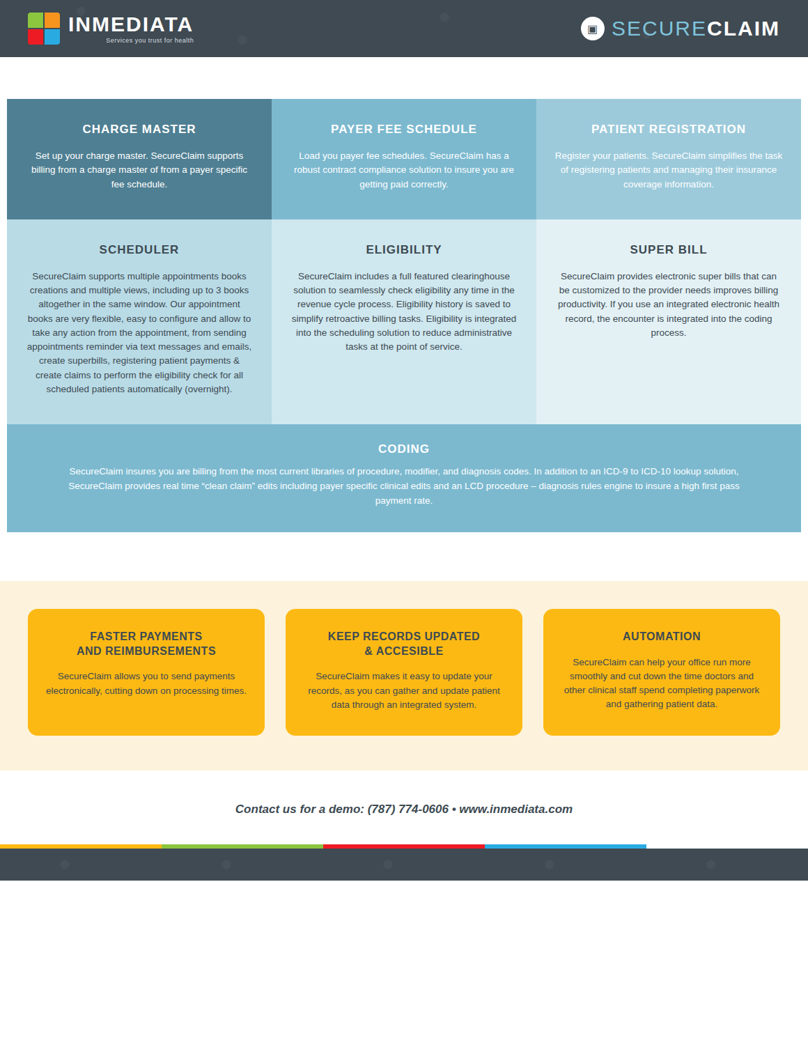INMEDIATA
Services you trust for health
▣
SECURE CLAIM
CHARGE MASTER
Set up your charge master. SecureClaim supports billing from a charge master of from a payer specific fee schedule.
PAYER FEE SCHEDULE
Load you payer fee schedules. SecureClaim has a robust contract compliance solution to insure you are getting paid correctly.
PATIENT REGISTRATION
Register your patients. SecureClaim simplifies the task of registering patients and managing their insurance coverage information.
SCHEDULER
SecureClaim supports multiple appointments books creations and multiple views, including up to 3 books altogether in the same window. Our appointment books are very flexible, easy to configure and allow to take any action from the appointment, from sending appointments reminder via text messages and emails, create superbills, registering patient payments & create claims to perform the eligibility check for all scheduled patients automatically (overnight).
ELIGIBILITY
SecureClaim includes a full featured clearinghouse solution to seamlessly check eligibility any time in the revenue cycle process. Eligibility history is saved to simplify retroactive billing tasks. Eligibility is integrated into the scheduling solution to reduce administrative tasks at the point of service.
SUPER BILL
SecureClaim provides electronic super bills that can be customized to the provider needs improves billing productivity. If you use an integrated electronic health record, the encounter is integrated into the coding process.
CODING
SecureClaim insures you are billing from the most current libraries of procedure, modifier, and diagnosis codes. In addition to an ICD-9 to ICD-10 lookup solution, SecureClaim provides real time “clean claim” edits including payer specific clinical edits and an LCD procedure – diagnosis rules engine to insure a high first pass payment rate.
FASTER PAYMENTS
AND REIMBURSEMENTS
SecureClaim allows you to send payments electronically, cutting down on processing times.
KEEP RECORDS UPDATED
& ACCESIBLE
SecureClaim makes it easy to update your records, as you can gather and update patient data through an integrated system.
AUTOMATION
SecureClaim can help your office run more smoothly and cut down the time doctors and other clinical staff spend completing paperwork and gathering patient data.
Contact us for a demo: (787) 774-0606 • www.inmediata.com